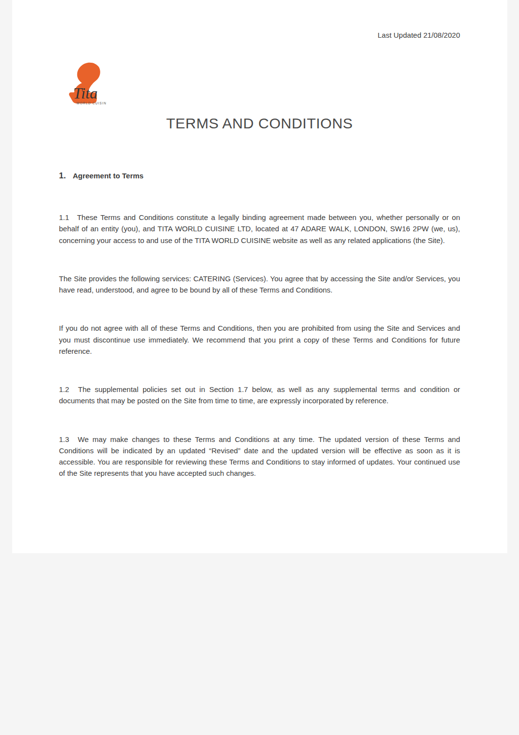Last Updated 21/08/2020
TERMS AND CONDITIONS
1. Agreement to Terms
1.1 These Terms and Conditions constitute a legally binding agreement made between you, whether personally or on behalf of an entity (you), and TITA WORLD CUISINE LTD, located at 47 ADARE WALK, LONDON, SW16 2PW (we, us), concerning your access to and use of the TITA WORLD CUISINE website as well as any related applications (the Site).
The Site provides the following services: CATERING (Services). You agree that by accessing the Site and/or Services, you have read, understood, and agree to be bound by all of these Terms and Conditions.
If you do not agree with all of these Terms and Conditions, then you are prohibited from using the Site and Services and you must discontinue use immediately. We recommend that you print a copy of these Terms and Conditions for future reference.
1.2 The supplemental policies set out in Section 1.7 below, as well as any supplemental terms and condition or documents that may be posted on the Site from time to time, are expressly incorporated by reference.
1.3 We may make changes to these Terms and Conditions at any time. The updated version of these Terms and Conditions will be indicated by an updated “Revised” date and the updated version will be effective as soon as it is accessible. You are responsible for reviewing these Terms and Conditions to stay informed of updates. Your continued use of the Site represents that you have accepted such changes.